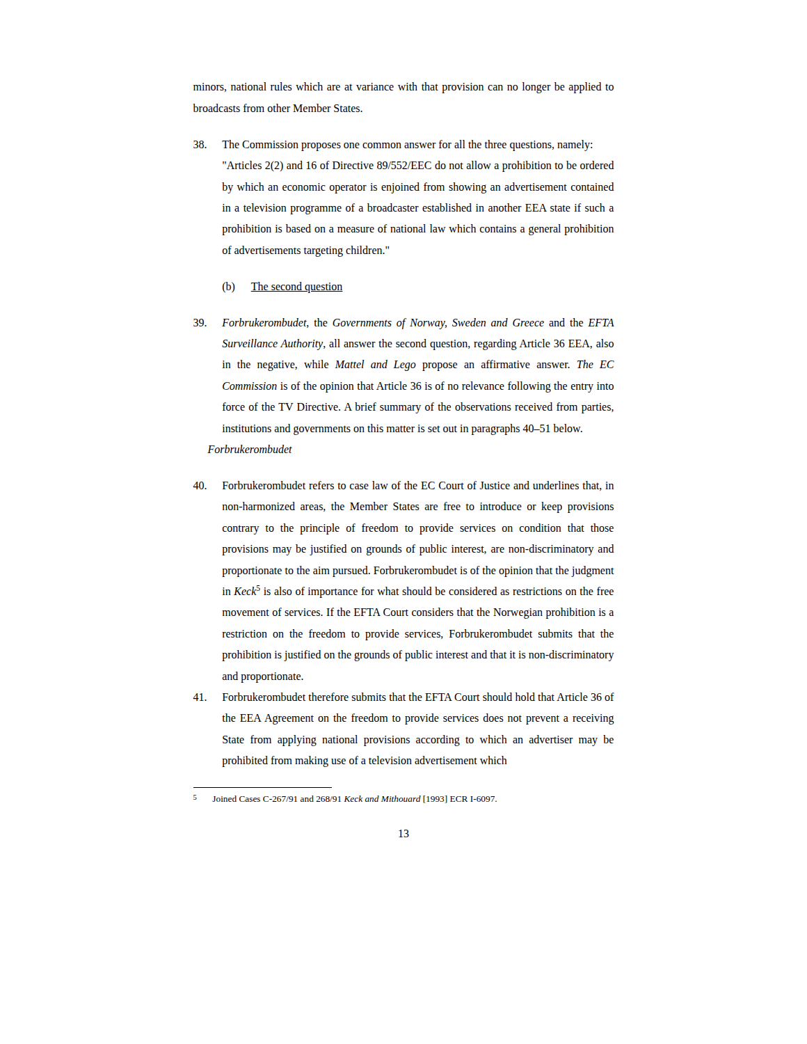minors, national rules which are at variance with that provision can no longer be applied to broadcasts from other Member States.
38.
The Commission proposes one common answer for all the three questions, namely:
"Articles 2(2) and 16 of Directive 89/552/EEC do not allow a prohibition to be ordered by which an economic operator is enjoined from showing an advertisement contained in a television programme of a broadcaster established in another EEA state if such a prohibition is based on a measure of national law which contains a general prohibition of advertisements targeting children."
(b) The second question
39.
Forbrukerombudet, the Governments of Norway, Sweden and Greece and the EFTA Surveillance Authority, all answer the second question, regarding Article 36 EEA, also in the negative, while Mattel and Lego propose an affirmative answer. The EC Commission is of the opinion that Article 36 is of no relevance following the entry into force of the TV Directive. A brief summary of the observations received from parties, institutions and governments on this matter is set out in paragraphs 40–51 below.
Forbrukerombudet
40.
Forbrukerombudet refers to case law of the EC Court of Justice and underlines that, in non-harmonized areas, the Member States are free to introduce or keep provisions contrary to the principle of freedom to provide services on condition that those provisions may be justified on grounds of public interest, are non-discriminatory and proportionate to the aim pursued. Forbrukerombudet is of the opinion that the judgment in Keck5 is also of importance for what should be considered as restrictions on the free movement of services. If the EFTA Court considers that the Norwegian prohibition is a restriction on the freedom to provide services, Forbrukerombudet submits that the prohibition is justified on the grounds of public interest and that it is non-discriminatory and proportionate.
41.
Forbrukerombudet therefore submits that the EFTA Court should hold that Article 36 of the EEA Agreement on the freedom to provide services does not prevent a receiving State from applying national provisions according to which an advertiser may be prohibited from making use of a television advertisement which
5
Joined Cases C-267/91 and 268/91 Keck and Mithouard [1993] ECR I-6097.
13